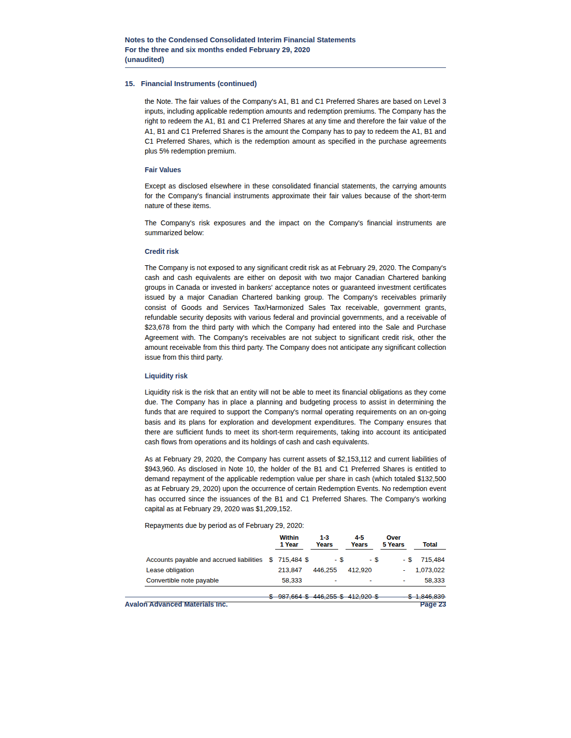Notes to the Condensed Consolidated Interim Financial Statements
For the three and six months ended February 29, 2020
(unaudited)
15. Financial Instruments (continued)
the Note. The fair values of the Company's A1, B1 and C1 Preferred Shares are based on Level 3 inputs, including applicable redemption amounts and redemption premiums. The Company has the right to redeem the A1, B1 and C1 Preferred Shares at any time and therefore the fair value of the A1, B1 and C1 Preferred Shares is the amount the Company has to pay to redeem the A1, B1 and C1 Preferred Shares, which is the redemption amount as specified in the purchase agreements plus 5% redemption premium.
Fair Values
Except as disclosed elsewhere in these consolidated financial statements, the carrying amounts for the Company's financial instruments approximate their fair values because of the short-term nature of these items.
The Company's risk exposures and the impact on the Company's financial instruments are summarized below:
Credit risk
The Company is not exposed to any significant credit risk as at February 29, 2020. The Company's cash and cash equivalents are either on deposit with two major Canadian Chartered banking groups in Canada or invested in bankers' acceptance notes or guaranteed investment certificates issued by a major Canadian Chartered banking group. The Company's receivables primarily consist of Goods and Services Tax/Harmonized Sales Tax receivable, government grants, refundable security deposits with various federal and provincial governments, and a receivable of $23,678 from the third party with which the Company had entered into the Sale and Purchase Agreement with. The Company's receivables are not subject to significant credit risk, other the amount receivable from this third party. The Company does not anticipate any significant collection issue from this third party.
Liquidity risk
Liquidity risk is the risk that an entity will not be able to meet its financial obligations as they come due. The Company has in place a planning and budgeting process to assist in determining the funds that are required to support the Company's normal operating requirements on an on-going basis and its plans for exploration and development expenditures. The Company ensures that there are sufficient funds to meet its short-term requirements, taking into account its anticipated cash flows from operations and its holdings of cash and cash equivalents.
As at February 29, 2020, the Company has current assets of $2,153,112 and current liabilities of $943,960. As disclosed in Note 10, the holder of the B1 and C1 Preferred Shares is entitled to demand repayment of the applicable redemption value per share in cash (which totaled $132,500 as at February 29, 2020) upon the occurrence of certain Redemption Events. No redemption event has occurred since the issuances of the B1 and C1 Preferred Shares. The Company's working capital as at February 29, 2020 was $1,209,152.
Repayments due by period as of February 29, 2020:
| | | Within 1 Year | | 1-3 Years | | 4-5 Years | | Over 5 Years | | Total |
| Accounts payable and accrued liabilities | $ | 715,484 | $ | - | $ | - | $ | - | $ | 715,484 |
| Lease obligation | | 213,847 | | 446,255 | | 412,920 | | - | | 1,073,022 |
| Convertible note payable | | 58,333 | | - | | - | | - | | 58,333 |
| | $ | 987,664 | $ | 446,255 | $ | 412,920 | $ | - | $ | 1,846,839 |
Avalon Advanced Materials Inc. Page 23